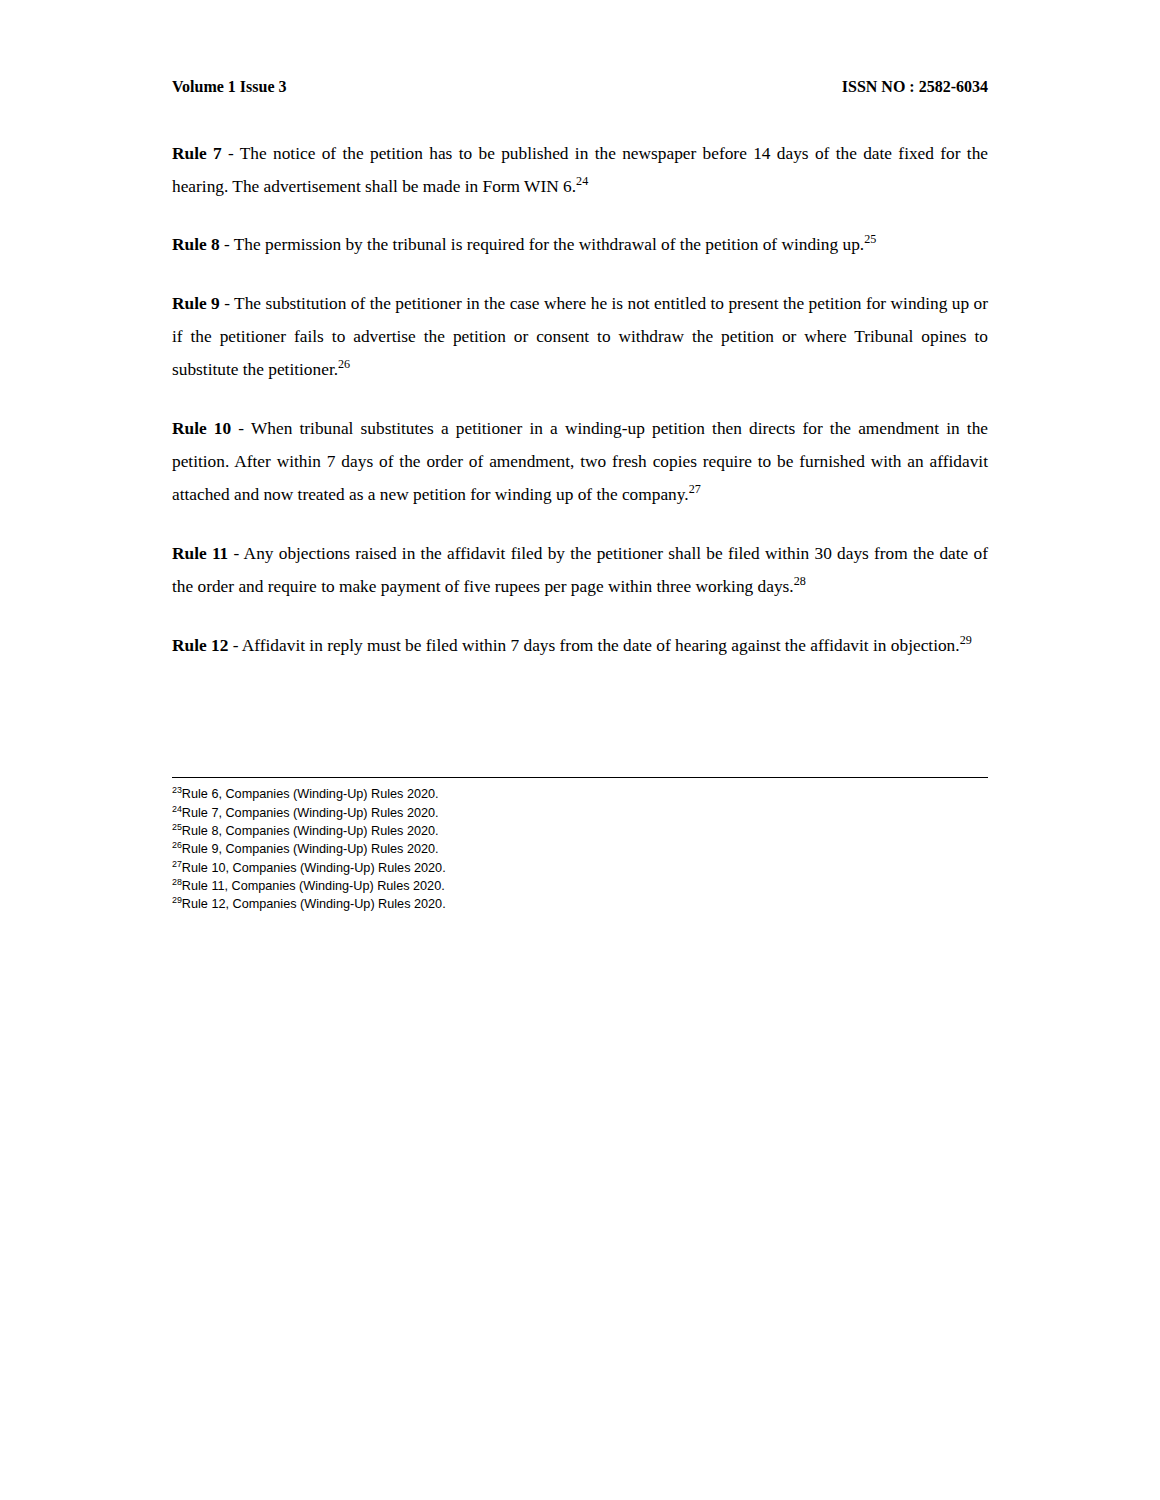Volume 1 Issue 3 ISSN NO : 2582-6034
Rule 7 - The notice of the petition has to be published in the newspaper before 14 days of the date fixed for the hearing. The advertisement shall be made in Form WIN 6.24
Rule 8 - The permission by the tribunal is required for the withdrawal of the petition of winding up.25
Rule 9 - The substitution of the petitioner in the case where he is not entitled to present the petition for winding up or if the petitioner fails to advertise the petition or consent to withdraw the petition or where Tribunal opines to substitute the petitioner.26
Rule 10 - When tribunal substitutes a petitioner in a winding-up petition then directs for the amendment in the petition. After within 7 days of the order of amendment, two fresh copies require to be furnished with an affidavit attached and now treated as a new petition for winding up of the company.27
Rule 11 - Any objections raised in the affidavit filed by the petitioner shall be filed within 30 days from the date of the order and require to make payment of five rupees per page within three working days.28
Rule 12 - Affidavit in reply must be filed within 7 days from the date of hearing against the affidavit in objection.29
23Rule 6, Companies (Winding-Up) Rules 2020.
24Rule 7, Companies (Winding-Up) Rules 2020.
25Rule 8, Companies (Winding-Up) Rules 2020.
26Rule 9, Companies (Winding-Up) Rules 2020.
27Rule 10, Companies (Winding-Up) Rules 2020.
28Rule 11, Companies (Winding-Up) Rules 2020.
29Rule 12, Companies (Winding-Up) Rules 2020.